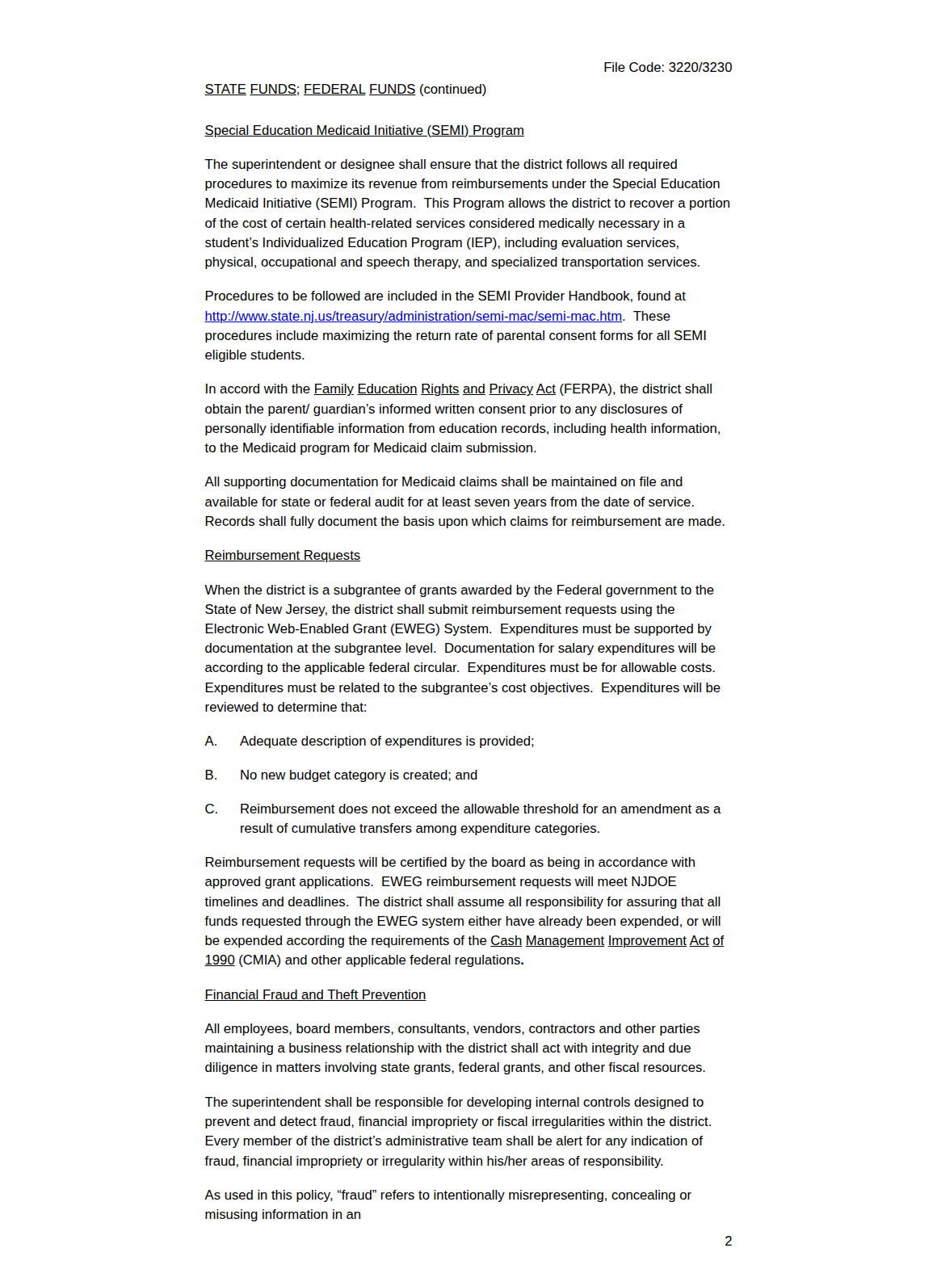File Code: 3220/3230
STATE FUNDS; FEDERAL FUNDS (continued)
Special Education Medicaid Initiative (SEMI) Program
The superintendent or designee shall ensure that the district follows all required procedures to maximize its revenue from reimbursements under the Special Education Medicaid Initiative (SEMI) Program. This Program allows the district to recover a portion of the cost of certain health-related services considered medically necessary in a student’s Individualized Education Program (IEP), including evaluation services, physical, occupational and speech therapy, and specialized transportation services.
Procedures to be followed are included in the SEMI Provider Handbook, found at http://www.state.nj.us/treasury/administration/semi-mac/semi-mac.htm. These procedures include maximizing the return rate of parental consent forms for all SEMI eligible students.
In accord with the Family Education Rights and Privacy Act (FERPA), the district shall obtain the parent/ guardian’s informed written consent prior to any disclosures of personally identifiable information from education records, including health information, to the Medicaid program for Medicaid claim submission.
All supporting documentation for Medicaid claims shall be maintained on file and available for state or federal audit for at least seven years from the date of service. Records shall fully document the basis upon which claims for reimbursement are made.
Reimbursement Requests
When the district is a subgrantee of grants awarded by the Federal government to the State of New Jersey, the district shall submit reimbursement requests using the Electronic Web-Enabled Grant (EWEG) System. Expenditures must be supported by documentation at the subgrantee level. Documentation for salary expenditures will be according to the applicable federal circular. Expenditures must be for allowable costs. Expenditures must be related to the subgrantee’s cost objectives. Expenditures will be reviewed to determine that:
A. Adequate description of expenditures is provided;
B. No new budget category is created; and
C. Reimbursement does not exceed the allowable threshold for an amendment as a result of cumulative transfers among expenditure categories.
Reimbursement requests will be certified by the board as being in accordance with approved grant applications. EWEG reimbursement requests will meet NJDOE timelines and deadlines. The district shall assume all responsibility for assuring that all funds requested through the EWEG system either have already been expended, or will be expended according the requirements of the Cash Management Improvement Act of 1990 (CMIA) and other applicable federal regulations.
Financial Fraud and Theft Prevention
All employees, board members, consultants, vendors, contractors and other parties maintaining a business relationship with the district shall act with integrity and due diligence in matters involving state grants, federal grants, and other fiscal resources.
The superintendent shall be responsible for developing internal controls designed to prevent and detect fraud, financial impropriety or fiscal irregularities within the district. Every member of the district’s administrative team shall be alert for any indication of fraud, financial impropriety or irregularity within his/her areas of responsibility.
As used in this policy, “fraud” refers to intentionally misrepresenting, concealing or misusing information in an
2